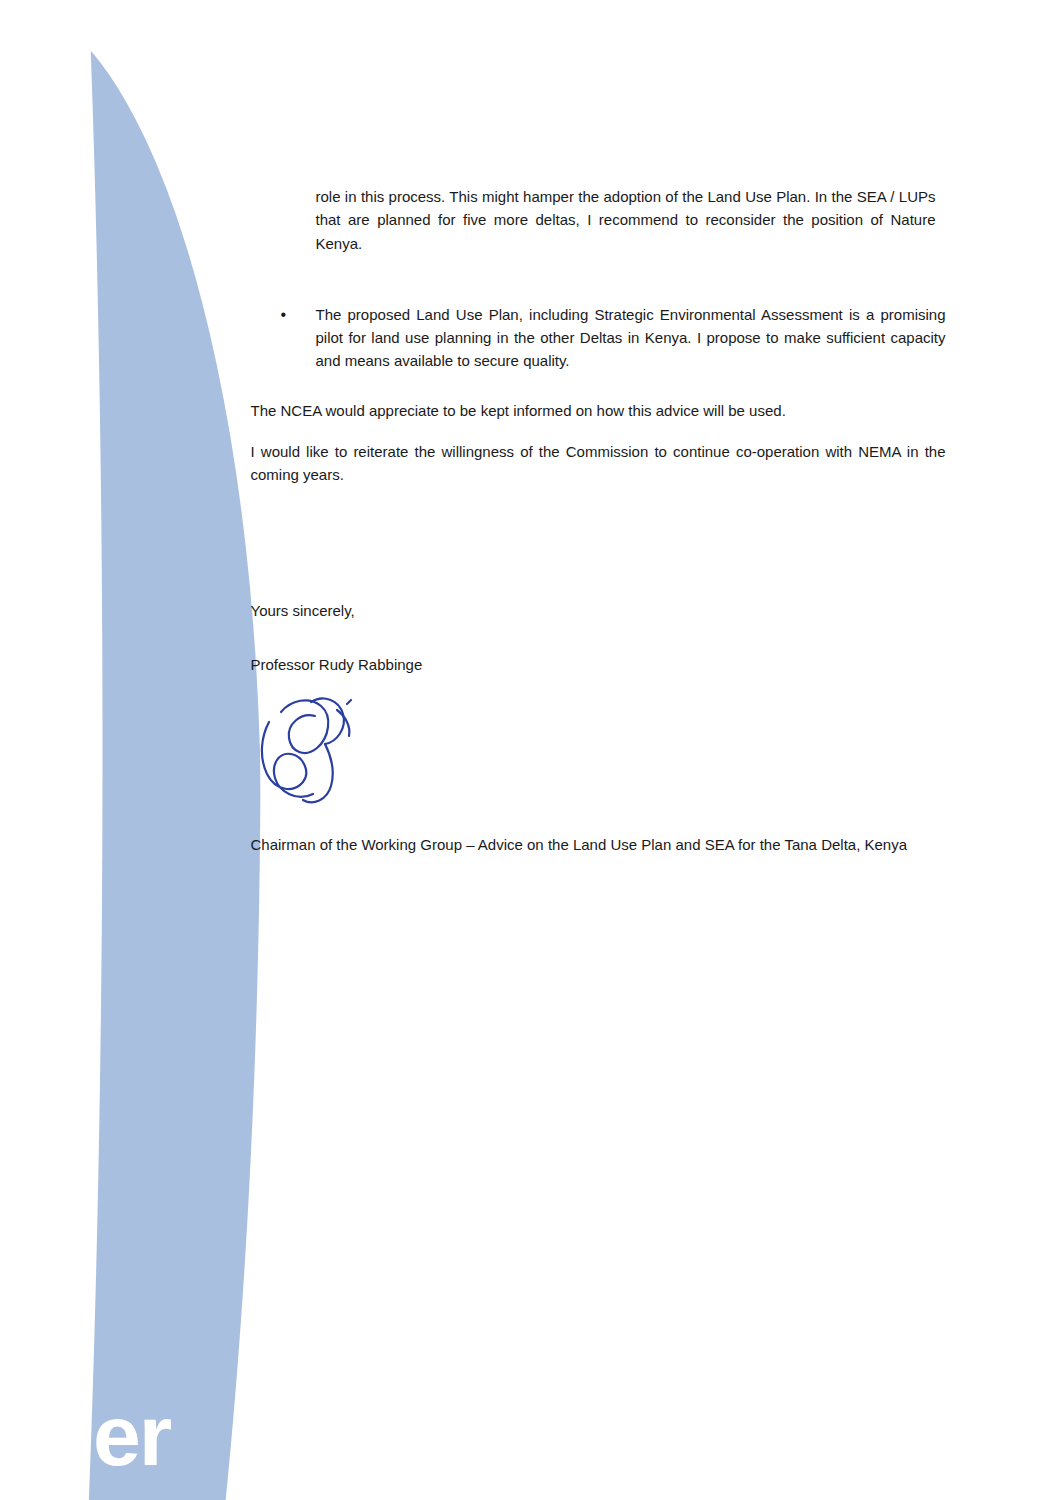role in this process. This might hamper the adoption of the Land Use Plan. In the SEA / LUPs that are planned for five more deltas, I recommend to reconsider the position of Nature Kenya.
The proposed Land Use Plan, including Strategic Environmental Assessment is a promising pilot for land use planning in the other Deltas in Kenya. I propose to make sufficient capacity and means available to secure quality.
The NCEA would appreciate to be kept informed on how this advice will be used.
I would like to reiterate the willingness of the Commission to continue co-operation with NEMA in the coming years.
Yours sincerely,
Professor Rudy Rabbinge
Chairman of the Working Group – Advice on the Land Use Plan and SEA for the Tana Delta, Kenya
mer